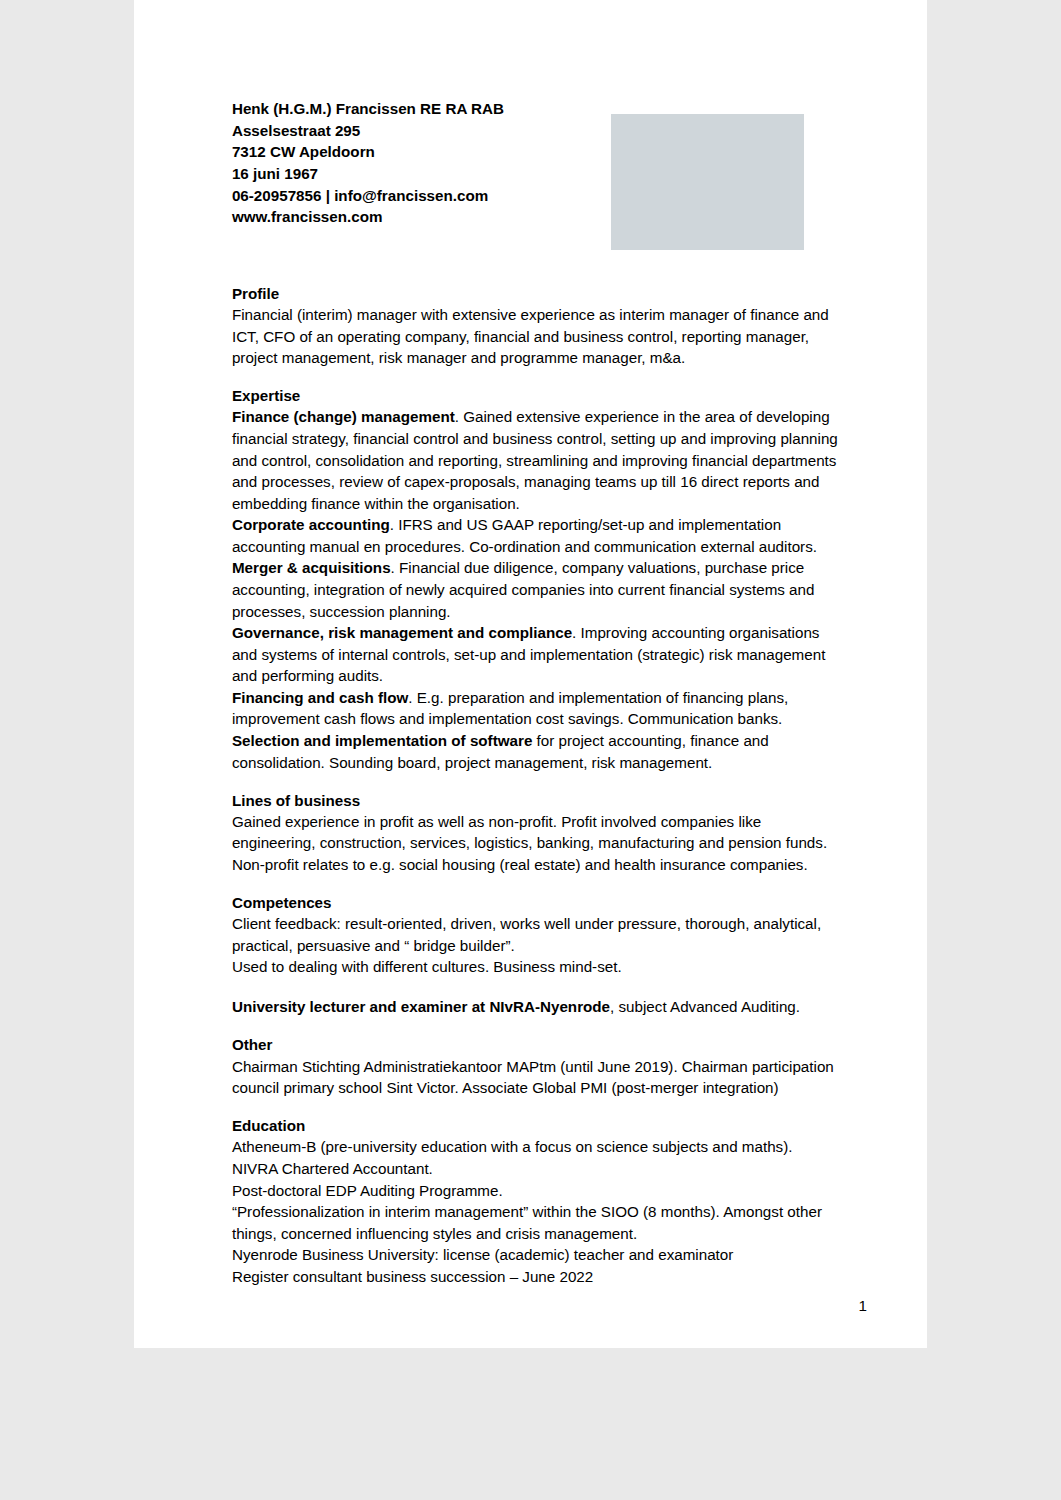Henk (H.G.M.) Francissen RE RA RAB
Asselsestraat 295
7312 CW Apeldoorn
16 juni 1967
06-20957856 | info@francissen.com
www.francissen.com
Profile
Financial (interim) manager with extensive experience as interim manager of finance and ICT, CFO of an operating company, financial and business control, reporting manager, project management, risk manager and programme manager, m&a.
Expertise
Finance (change) management. Gained extensive experience in the area of developing financial strategy, financial control and business control, setting up and improving planning and control, consolidation and reporting, streamlining and improving financial departments and processes, review of capex-proposals, managing teams up till 16 direct reports and embedding finance within the organisation.
Corporate accounting. IFRS and US GAAP reporting/set-up and implementation accounting manual en procedures. Co-ordination and communication external auditors.
Merger & acquisitions. Financial due diligence, company valuations, purchase price accounting, integration of newly acquired companies into current financial systems and processes, succession planning.
Governance, risk management and compliance. Improving accounting organisations and systems of internal controls, set-up and implementation (strategic) risk management and performing audits.
Financing and cash flow. E.g. preparation and implementation of financing plans, improvement cash flows and implementation cost savings. Communication banks.
Selection and implementation of software for project accounting, finance and consolidation. Sounding board, project management, risk management.
Lines of business
Gained experience in profit as well as non-profit. Profit involved companies like engineering, construction, services, logistics, banking, manufacturing and pension funds. Non-profit relates to e.g. social housing (real estate) and health insurance companies.
Competences
Client feedback: result-oriented, driven, works well under pressure, thorough, analytical, practical, persuasive and “ bridge builder”.
Used to dealing with different cultures. Business mind-set.
University lecturer and examiner at NIvRA-Nyenrode, subject Advanced Auditing.
Other
Chairman Stichting Administratiekantoor MAPtm (until June 2019). Chairman participation council primary school Sint Victor. Associate Global PMI (post-merger integration)
Education
Atheneum-B (pre-university education with a focus on science subjects and maths).
NIVRA Chartered Accountant.
Post-doctoral EDP Auditing Programme.
“Professionalization in interim management” within the SIOO (8 months). Amongst other things, concerned influencing styles and crisis management.
Nyenrode Business University: license (academic) teacher and examinator
Register consultant business succession – June 2022
1